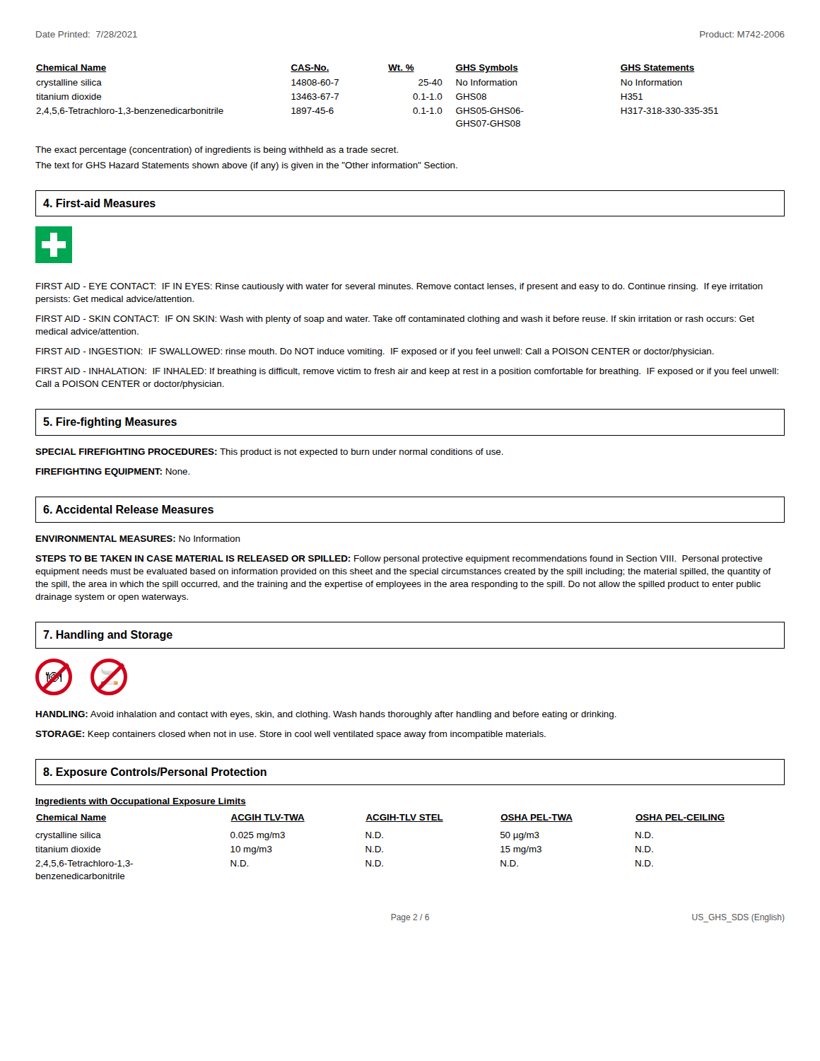Date Printed: 7/28/2021
Product: M742-2006
| Chemical Name | CAS-No. | Wt. % | GHS Symbols | GHS Statements |
| --- | --- | --- | --- | --- |
| crystalline silica | 14808-60-7 | 25-40 | No Information | No Information |
| titanium dioxide | 13463-67-7 | 0.1-1.0 | GHS08 | H351 |
| 2,4,5,6-Tetrachloro-1,3-benzenedicarbonitrile | 1897-45-6 | 0.1-1.0 | GHS05-GHS06- GHS07-GHS08 | H317-318-330-335-351 |
The exact percentage (concentration) of ingredients is being withheld as a trade secret.
The text for GHS Hazard Statements shown above (if any) is given in the "Other information" Section.
4. First-aid Measures
FIRST AID - EYE CONTACT: IF IN EYES: Rinse cautiously with water for several minutes. Remove contact lenses, if present and easy to do. Continue rinsing. If eye irritation persists: Get medical advice/attention.
FIRST AID - SKIN CONTACT: IF ON SKIN: Wash with plenty of soap and water. Take off contaminated clothing and wash it before reuse. If skin irritation or rash occurs: Get medical advice/attention.
FIRST AID - INGESTION: IF SWALLOWED: rinse mouth. Do NOT induce vomiting. IF exposed or if you feel unwell: Call a POISON CENTER or doctor/physician.
FIRST AID - INHALATION: IF INHALED: If breathing is difficult, remove victim to fresh air and keep at rest in a position comfortable for breathing. IF exposed or if you feel unwell: Call a POISON CENTER or doctor/physician.
5. Fire-fighting Measures
SPECIAL FIREFIGHTING PROCEDURES: This product is not expected to burn under normal conditions of use.
FIREFIGHTING EQUIPMENT: None.
6. Accidental Release Measures
ENVIRONMENTAL MEASURES: No Information
STEPS TO BE TAKEN IN CASE MATERIAL IS RELEASED OR SPILLED: Follow personal protective equipment recommendations found in Section VIII. Personal protective equipment needs must be evaluated based on information provided on this sheet and the special circumstances created by the spill including; the material spilled, the quantity of the spill, the area in which the spill occurred, and the training and the expertise of employees in the area responding to the spill. Do not allow the spilled product to enter public drainage system or open waterways.
7. Handling and Storage
🍽 🚬
HANDLING: Avoid inhalation and contact with eyes, skin, and clothing. Wash hands thoroughly after handling and before eating or drinking.
STORAGE: Keep containers closed when not in use. Store in cool well ventilated space away from incompatible materials.
8. Exposure Controls/Personal Protection
Ingredients with Occupational Exposure Limits
| Chemical Name | ACGIH TLV-TWA | ACGIH-TLV STEL | OSHA PEL-TWA | OSHA PEL-CEILING |
| --- | --- | --- | --- | --- |
| crystalline silica | 0.025 mg/m3 | N.D. | 50 µg/m3 | N.D. |
| titanium dioxide | 10 mg/m3 | N.D. | 15 mg/m3 | N.D. |
| 2,4,5,6-Tetrachloro-1,3- benzenedicarbonitrile | N.D. | N.D. | N.D. | N.D. |
Page 2 / 6
US_GHS_SDS (English)